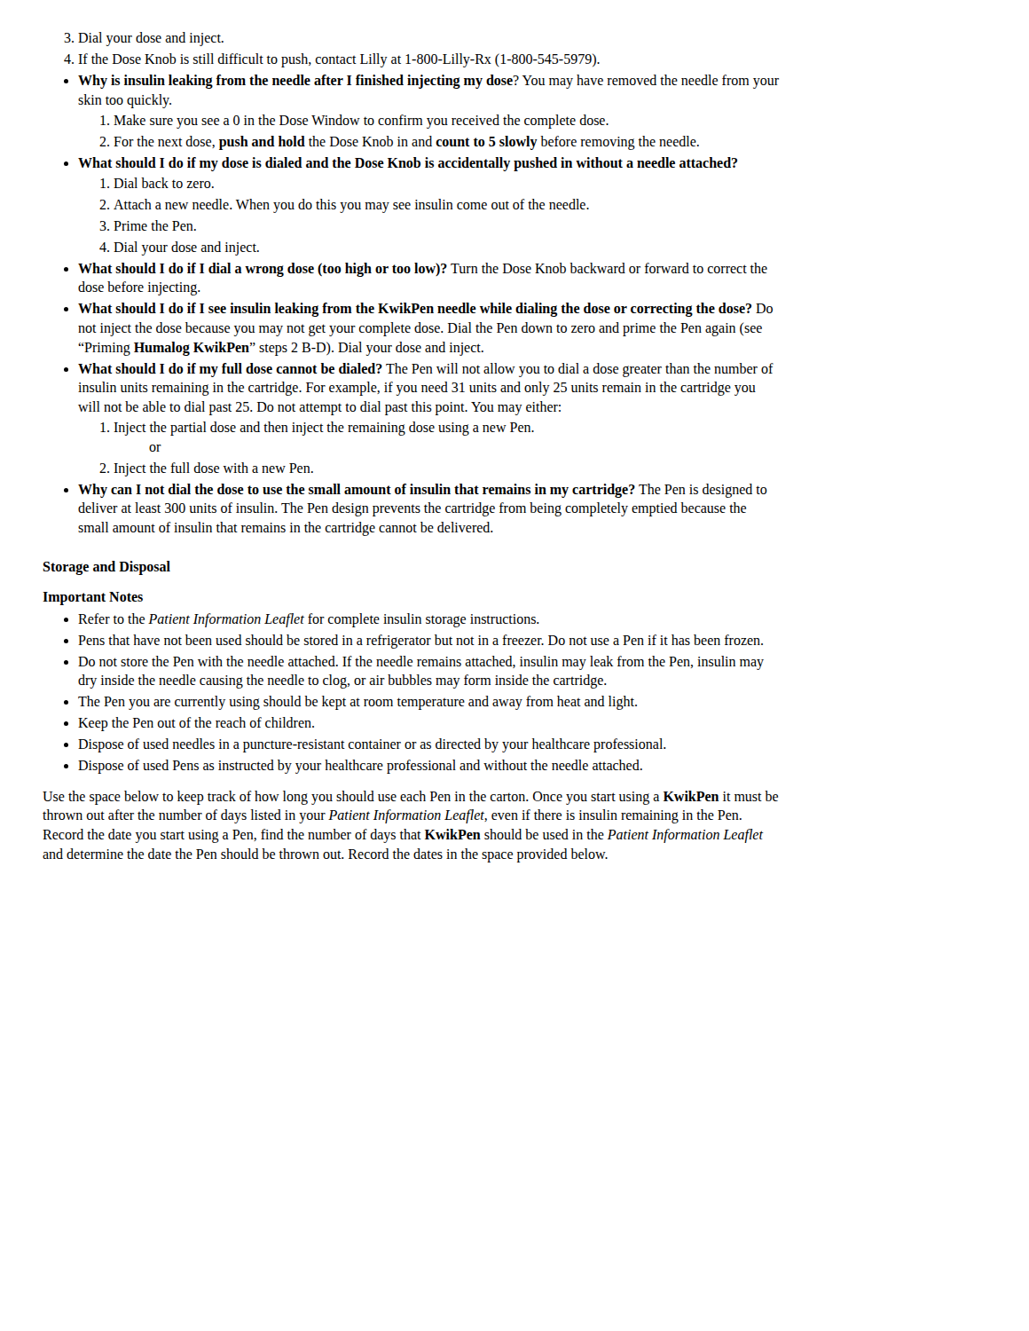Dial your dose and inject.
If the Dose Knob is still difficult to push, contact Lilly at 1-800-Lilly-Rx (1-800-545-5979).
Why is insulin leaking from the needle after I finished injecting my dose? You may have removed the needle from your skin too quickly.
Make sure you see a 0 in the Dose Window to confirm you received the complete dose.
For the next dose, push and hold the Dose Knob in and count to 5 slowly before removing the needle.
What should I do if my dose is dialed and the Dose Knob is accidentally pushed in without a needle attached?
Dial back to zero.
Attach a new needle. When you do this you may see insulin come out of the needle.
Prime the Pen.
Dial your dose and inject.
What should I do if I dial a wrong dose (too high or too low)? Turn the Dose Knob backward or forward to correct the dose before injecting.
What should I do if I see insulin leaking from the KwikPen needle while dialing the dose or correcting the dose? Do not inject the dose because you may not get your complete dose. Dial the Pen down to zero and prime the Pen again (see “Priming Humalog KwikPen” steps 2 B-D). Dial your dose and inject.
What should I do if my full dose cannot be dialed? The Pen will not allow you to dial a dose greater than the number of insulin units remaining in the cartridge. For example, if you need 31 units and only 25 units remain in the cartridge you will not be able to dial past 25. Do not attempt to dial past this point. You may either:
Inject the partial dose and then inject the remaining dose using a new Pen.
or
Inject the full dose with a new Pen.
Why can I not dial the dose to use the small amount of insulin that remains in my cartridge? The Pen is designed to deliver at least 300 units of insulin. The Pen design prevents the cartridge from being completely emptied because the small amount of insulin that remains in the cartridge cannot be delivered.
Storage and Disposal
Important Notes
Refer to the Patient Information Leaflet for complete insulin storage instructions.
Pens that have not been used should be stored in a refrigerator but not in a freezer. Do not use a Pen if it has been frozen.
Do not store the Pen with the needle attached. If the needle remains attached, insulin may leak from the Pen, insulin may dry inside the needle causing the needle to clog, or air bubbles may form inside the cartridge.
The Pen you are currently using should be kept at room temperature and away from heat and light.
Keep the Pen out of the reach of children.
Dispose of used needles in a puncture-resistant container or as directed by your healthcare professional.
Dispose of used Pens as instructed by your healthcare professional and without the needle attached.
Use the space below to keep track of how long you should use each Pen in the carton. Once you start using a KwikPen it must be thrown out after the number of days listed in your Patient Information Leaflet, even if there is insulin remaining in the Pen. Record the date you start using a Pen, find the number of days that KwikPen should be used in the Patient Information Leaflet and determine the date the Pen should be thrown out. Record the dates in the space provided below.